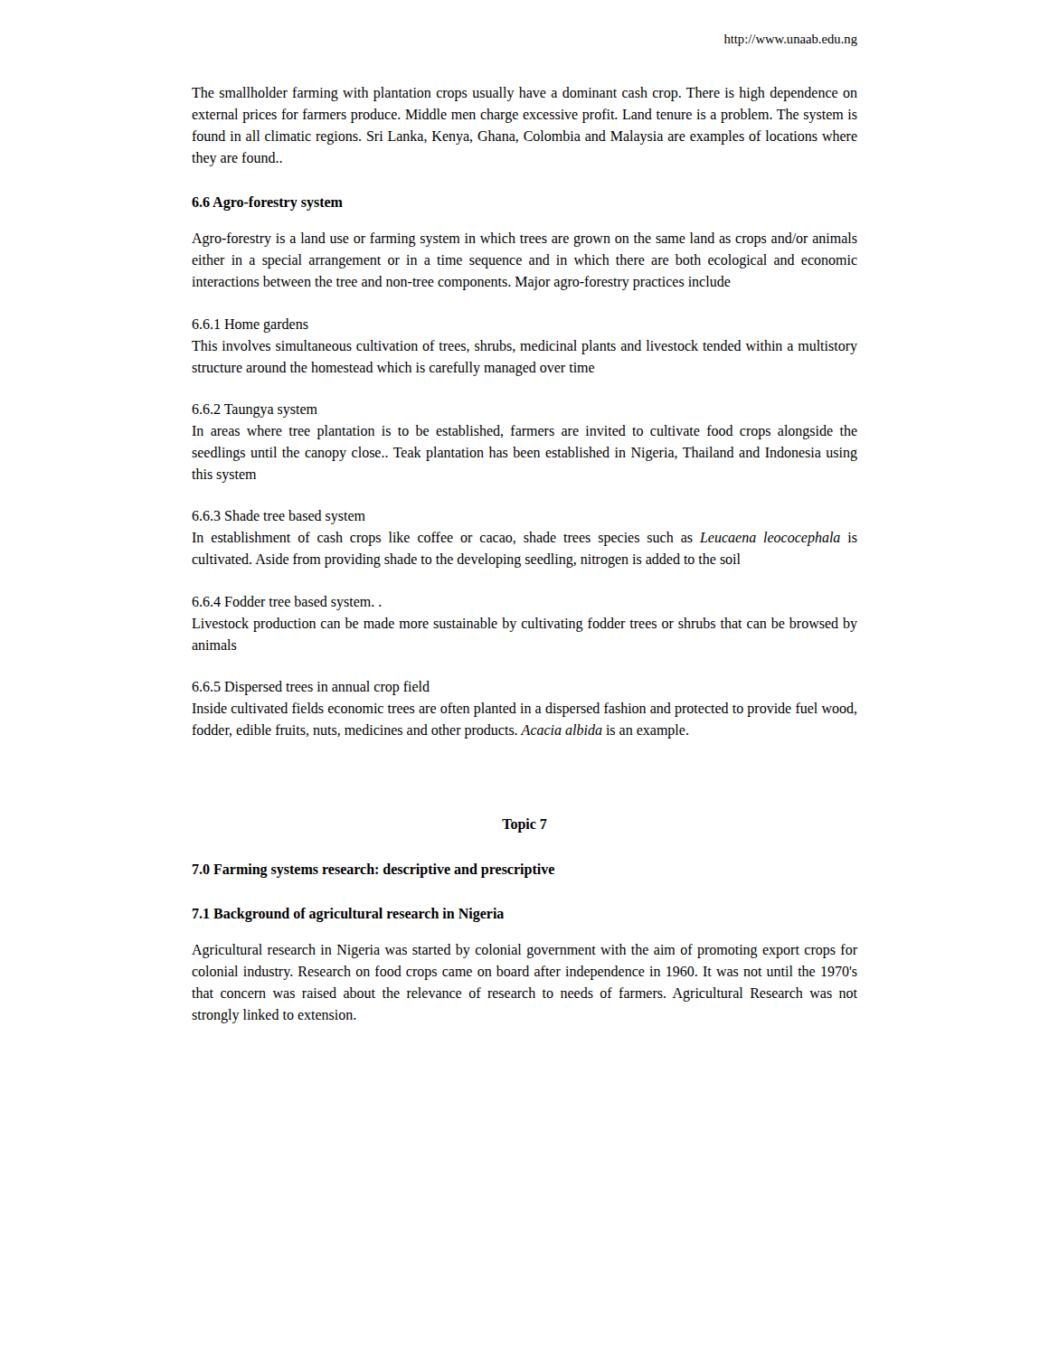http://www.unaab.edu.ng
The smallholder farming with plantation crops usually have a dominant cash crop. There is high dependence on external prices for farmers produce. Middle men charge excessive profit. Land tenure is a problem. The system is found in all climatic regions. Sri Lanka, Kenya, Ghana, Colombia and Malaysia are examples of locations where they are found..
6.6 Agro-forestry system
Agro-forestry is a land use or farming system in which trees are grown on the same land as crops and/or animals either in a special arrangement or in a time sequence and in which there are both ecological and economic interactions between the tree and non-tree components. Major agro-forestry practices include
6.6.1 Home gardens
This involves simultaneous cultivation of trees, shrubs, medicinal plants and livestock tended within a multistory structure around the homestead which is carefully managed over time
6.6.2 Taungya system
In areas where tree plantation is to be established, farmers are invited to cultivate food crops alongside the seedlings until the canopy close.. Teak plantation has been established in Nigeria, Thailand and Indonesia using this system
6.6.3 Shade tree based system
In establishment of cash crops like coffee or cacao, shade trees species such as Leucaena leococephala is cultivated. Aside from providing shade to the developing seedling, nitrogen is added to the soil
6.6.4 Fodder tree based system. .
Livestock production can be made more sustainable by cultivating fodder trees or shrubs that can be browsed by animals
6.6.5 Dispersed trees in annual crop field
Inside cultivated fields economic trees are often planted in a dispersed fashion and protected to provide fuel wood, fodder, edible fruits, nuts, medicines and other products. Acacia albida is an example.
Topic 7
7.0 Farming systems research: descriptive and prescriptive
7.1 Background of agricultural research in Nigeria
Agricultural research in Nigeria was started by colonial government with the aim of promoting export crops for colonial industry. Research on food crops came on board after independence in 1960. It was not until the 1970's that concern was raised about the relevance of research to needs of farmers. Agricultural Research was not strongly linked to extension.